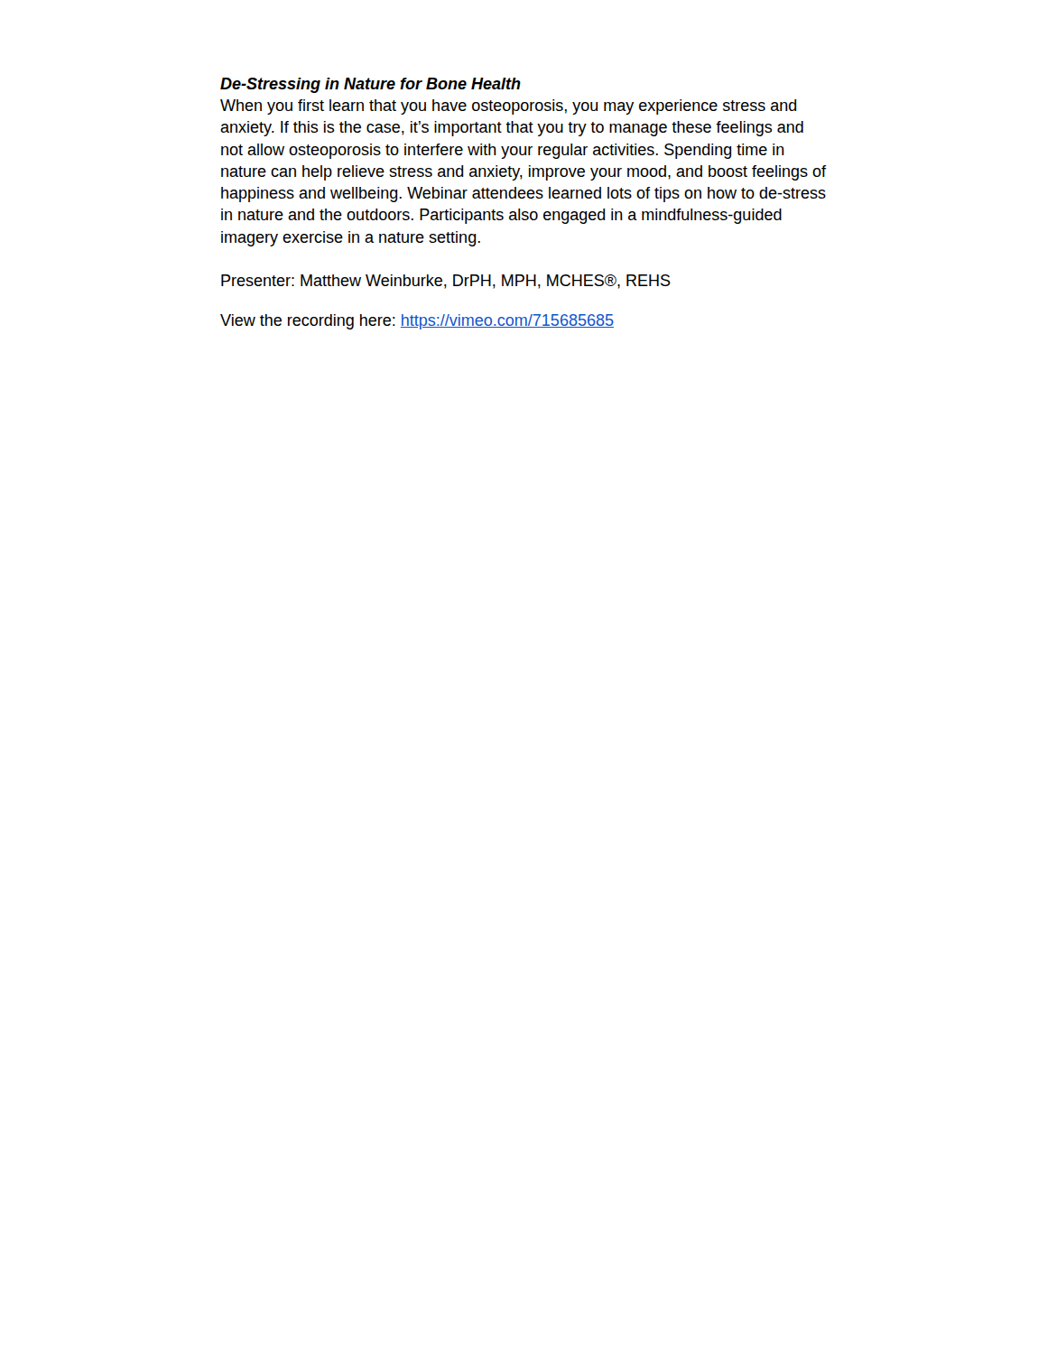De-Stressing in Nature for Bone Health
When you first learn that you have osteoporosis, you may experience stress and anxiety. If this is the case, it’s important that you try to manage these feelings and not allow osteoporosis to interfere with your regular activities. Spending time in nature can help relieve stress and anxiety, improve your mood, and boost feelings of happiness and wellbeing. Webinar attendees learned lots of tips on how to de-stress in nature and the outdoors. Participants also engaged in a mindfulness-guided imagery exercise in a nature setting.
Presenter: Matthew Weinburke, DrPH, MPH, MCHES®, REHS
View the recording here: https://vimeo.com/715685685